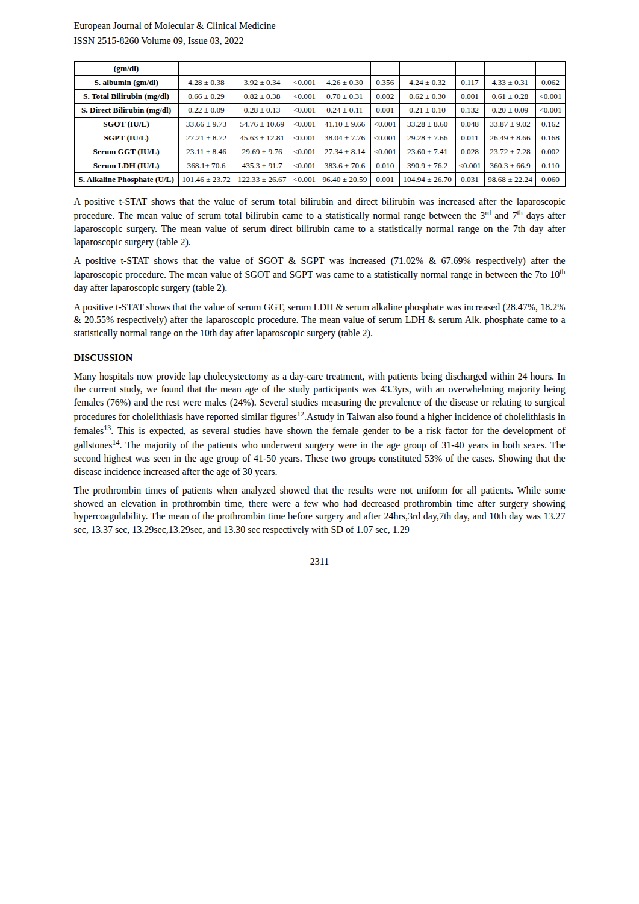European Journal of Molecular & Clinical Medicine
ISSN 2515-8260 Volume 09, Issue 03, 2022
| (gm/dl) | | | | | | | | | |
| S. albumin (gm/dl) | 4.28 ± 0.38 | 3.92 ± 0.34 | <0.001 | 4.26 ± 0.30 | 0.356 | 4.24 ± 0.32 | 0.117 | 4.33 ± 0.31 | 0.062 |
| S. Total Bilirubin (mg/dl) | 0.66 ± 0.29 | 0.82 ± 0.38 | <0.001 | 0.70 ± 0.31 | 0.002 | 0.62 ± 0.30 | 0.001 | 0.61 ± 0.28 | <0.001 |
| S. Direct Bilirubin (mg/dl) | 0.22 ± 0.09 | 0.28 ± 0.13 | <0.001 | 0.24 ± 0.11 | 0.001 | 0.21 ± 0.10 | 0.132 | 0.20 ± 0.09 | <0.001 |
| SGOT (IU/L) | 33.66 ± 9.73 | 54.76 ± 10.69 | <0.001 | 41.10 ± 9.66 | <0.001 | 33.28 ± 8.60 | 0.048 | 33.87 ± 9.02 | 0.162 |
| SGPT (IU/L) | 27.21 ± 8.72 | 45.63 ± 12.81 | <0.001 | 38.04 ± 7.76 | <0.001 | 29.28 ± 7.66 | 0.011 | 26.49 ± 8.66 | 0.168 |
| Serum GGT (IU/L) | 23.11 ± 8.46 | 29.69 ± 9.76 | <0.001 | 27.34 ± 8.14 | <0.001 | 23.60 ± 7.41 | 0.028 | 23.72 ± 7.28 | 0.002 |
| Serum LDH (IU/L) | 368.1± 70.6 | 435.3 ± 91.7 | <0.001 | 383.6 ± 70.6 | 0.010 | 390.9 ± 76.2 | <0.001 | 360.3 ± 66.9 | 0.110 |
| S. Alkaline Phosphate (U/L) | 101.46 ± 23.72 | 122.33 ± 26.67 | <0.001 | 96.40 ± 20.59 | 0.001 | 104.94 ± 26.70 | 0.031 | 98.68 ± 22.24 | 0.060 |
A positive t-STAT shows that the value of serum total bilirubin and direct bilirubin was increased after the laparoscopic procedure. The mean value of serum total bilirubin came to a statistically normal range between the 3rd and 7th days after laparoscopic surgery. The mean value of serum direct bilirubin came to a statistically normal range on the 7th day after laparoscopic surgery (table 2).
A positive t-STAT shows that the value of SGOT & SGPT was increased (71.02% & 67.69% respectively) after the laparoscopic procedure. The mean value of SGOT and SGPT was came to a statistically normal range in between the 7to 10th day after laparoscopic surgery (table 2).
A positive t-STAT shows that the value of serum GGT, serum LDH & serum alkaline phosphate was increased (28.47%, 18.2% & 20.55% respectively) after the laparoscopic procedure. The mean value of serum LDH & serum Alk. phosphate came to a statistically normal range on the 10th day after laparoscopic surgery (table 2).
DISCUSSION
Many hospitals now provide lap cholecystectomy as a day-care treatment, with patients being discharged within 24 hours. In the current study, we found that the mean age of the study participants was 43.3yrs, with an overwhelming majority being females (76%) and the rest were males (24%). Several studies measuring the prevalence of the disease or relating to surgical procedures for cholelithiasis have reported similar figures12.Astudy in Taiwan also found a higher incidence of cholelithiasis in females13. This is expected, as several studies have shown the female gender to be a risk factor for the development of gallstones14. The majority of the patients who underwent surgery were in the age group of 31-40 years in both sexes. The second highest was seen in the age group of 41-50 years. These two groups constituted 53% of the cases. Showing that the disease incidence increased after the age of 30 years.
The prothrombin times of patients when analyzed showed that the results were not uniform for all patients. While some showed an elevation in prothrombin time, there were a few who had decreased prothrombin time after surgery showing hypercoagulability. The mean of the prothrombin time before surgery and after 24hrs,3rd day,7th day, and 10th day was 13.27 sec, 13.37 sec, 13.29sec,13.29sec, and 13.30 sec respectively with SD of 1.07 sec, 1.29
2311